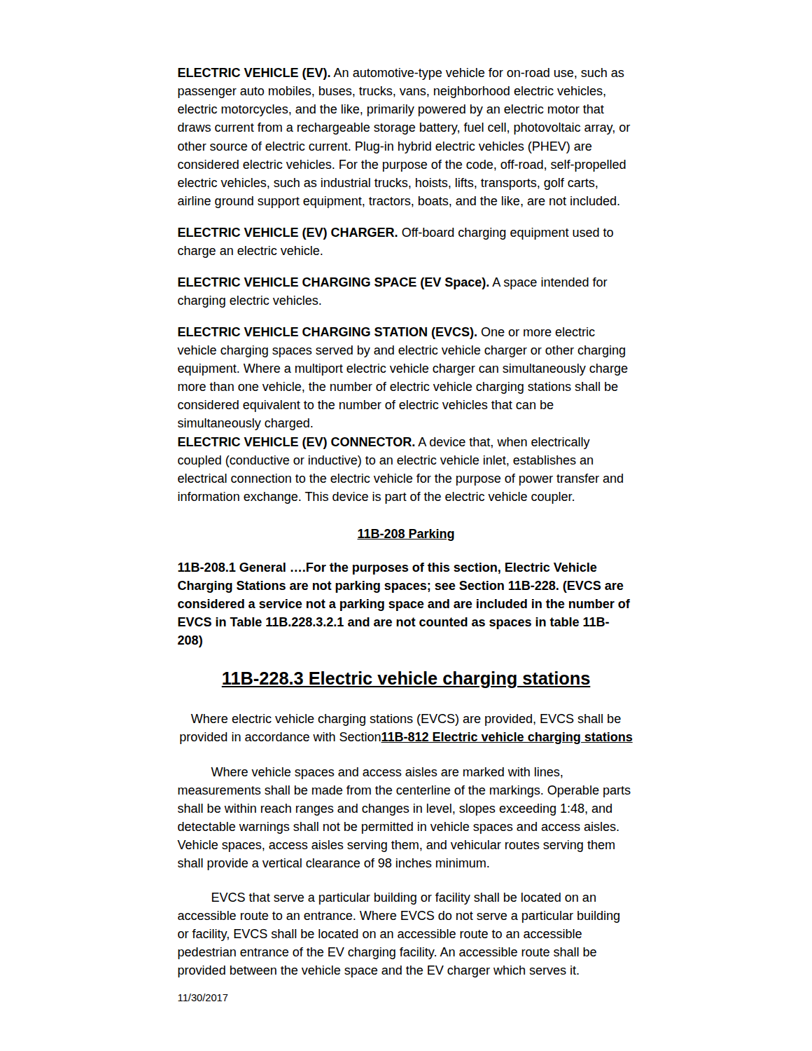ELECTRIC VEHICLE (EV). An automotive-type vehicle for on-road use, such as passenger auto mobiles, buses, trucks, vans, neighborhood electric vehicles, electric motorcycles, and the like, primarily powered by an electric motor that draws current from a rechargeable storage battery, fuel cell, photovoltaic array, or other source of electric current. Plug-in hybrid electric vehicles (PHEV) are considered electric vehicles. For the purpose of the code, off-road, self-propelled electric vehicles, such as industrial trucks, hoists, lifts, transports, golf carts, airline ground support equipment, tractors, boats, and the like, are not included.
ELECTRIC VEHICLE (EV) CHARGER. Off-board charging equipment used to charge an electric vehicle.
ELECTRIC VEHICLE CHARGING SPACE (EV Space). A space intended for charging electric vehicles.
ELECTRIC VEHICLE CHARGING STATION (EVCS). One or more electric vehicle charging spaces served by and electric vehicle charger or other charging equipment. Where a multiport electric vehicle charger can simultaneously charge more than one vehicle, the number of electric vehicle charging stations shall be considered equivalent to the number of electric vehicles that can be simultaneously charged.
ELECTRIC VEHICLE (EV) CONNECTOR. A device that, when electrically coupled (conductive or inductive) to an electric vehicle inlet, establishes an electrical connection to the electric vehicle for the purpose of power transfer and information exchange. This device is part of the electric vehicle coupler.
11B-208 Parking
11B-208.1 General ….For the purposes of this section, Electric Vehicle Charging Stations are not parking spaces; see Section 11B-228. (EVCS are considered a service not a parking space and are included in the number of EVCS in Table 11B.228.3.2.1 and are not counted as spaces in table 11B-208)
11B-228.3 Electric vehicle charging stations
Where electric vehicle charging stations (EVCS) are provided, EVCS shall be provided in accordance with Section11B-812 Electric vehicle charging stations
Where vehicle spaces and access aisles are marked with lines, measurements shall be made from the centerline of the markings. Operable parts shall be within reach ranges and changes in level, slopes exceeding 1:48, and detectable warnings shall not be permitted in vehicle spaces and access aisles. Vehicle spaces, access aisles serving them, and vehicular routes serving them shall provide a vertical clearance of 98 inches minimum.
EVCS that serve a particular building or facility shall be located on an accessible route to an entrance. Where EVCS do not serve a particular building or facility, EVCS shall be located on an accessible route to an accessible pedestrian entrance of the EV charging facility. An accessible route shall be provided between the vehicle space and the EV charger which serves it.
11/30/2017